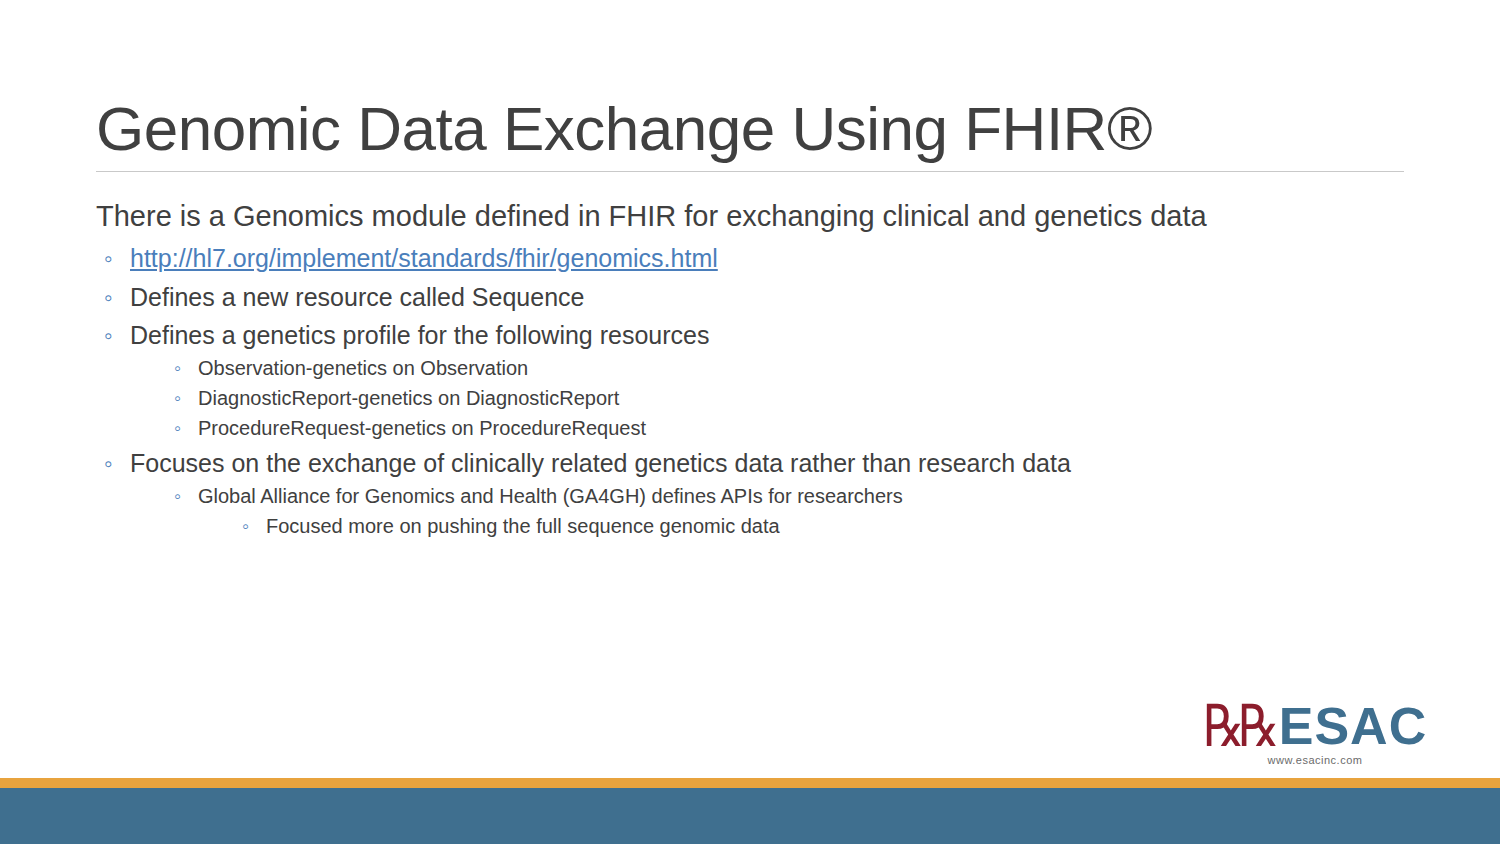Genomic Data Exchange Using FHIR®
There is a Genomics module defined in FHIR for exchanging clinical and genetics data
http://hl7.org/implement/standards/fhir/genomics.html
Defines a new resource called Sequence
Defines a genetics profile for the following resources
Observation-genetics on Observation
DiagnosticReport-genetics on DiagnosticReport
ProcedureRequest-genetics on ProcedureRequest
Focuses on the exchange of clinically related genetics data rather than research data
Global Alliance for Genomics and Health (GA4GH) defines APIs for researchers
Focused more on pushing the full sequence genomic data
℞℞ ESAC
www.esacinc.com